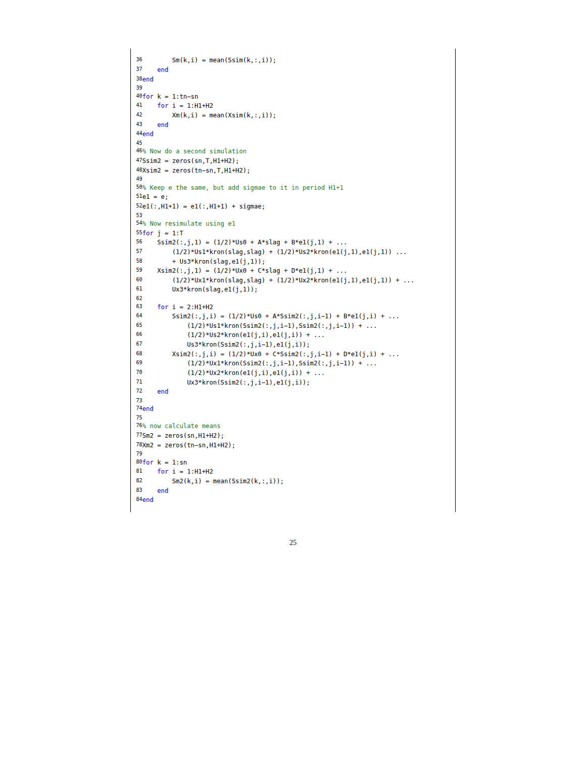| 36 | Sm(k,i) = mean(Ssim(k,:,i)); |
| 37 | end |
| 38 | end |
| 39 | |
| 40 | for k = 1:tn−sn |
| 41 | for i = 1:H1+H2 |
| 42 | Xm(k,i) = mean(Xsim(k,:,i)); |
| 43 | end |
| 44 | end |
| 45 | |
| 46 | % Now do a second simulation |
| 47 | Ssim2 = zeros(sn,T,H1+H2); |
| 48 | Xsim2 = zeros(tn−sn,T,H1+H2); |
| 49 | |
| 50 | % Keep e the same, but add sigmae to it in period H1+1 |
| 51 | e1 = e; |
| 52 | e1(:,H1+1) = e1(:,H1+1) + sigmae; |
| 53 | |
| 54 | % Now resimulate using e1 |
| 55 | for j = 1:T |
| 56 | Ssim2(:,j,1) = (1/2)*Us0 + A*slag + B*e1(j,1) + ... |
| 57 | (1/2)*Us1*kron(slag,slag) + (1/2)*Us2*kron(e1(j,1),e1(j,1)) ... |
| 58 | + Us3*kron(slag,e1(j,1)); |
| 59 | Xsim2(:,j,1) = (1/2)*Ux0 + C*slag + D*e1(j,1) + ... |
| 60 | (1/2)*Ux1*kron(slag,slag) + (1/2)*Ux2*kron(e1(j,1),e1(j,1)) + ... |
| 61 | Ux3*kron(slag,e1(j,1)); |
| 62 | |
| 63 | for i = 2:H1+H2 |
| 64 | Ssim2(:,j,i) = (1/2)*Us0 + A*Ssim2(:,j,i−1) + B*e1(j,i) + ... |
| 65 | (1/2)*Us1*kron(Ssim2(:,j,i−1),Ssim2(:,j,i−1)) + ... |
| 66 | (1/2)*Us2*kron(e1(j,i),e1(j,i)) + ... |
| 67 | Us3*kron(Ssim2(:,j,i−1),e1(j,i)); |
| 68 | Xsim2(:,j,i) = (1/2)*Ux0 + C*Ssim2(:,j,i−1) + D*e1(j,i) + ... |
| 69 | (1/2)*Ux1*kron(Ssim2(:,j,i−1),Ssim2(:,j,i−1)) + ... |
| 70 | (1/2)*Ux2*kron(e1(j,i),e1(j,i)) + ... |
| 71 | Ux3*kron(Ssim2(:,j,i−1),e1(j,i)); |
| 72 | end |
| 73 | |
| 74 | end |
| 75 | |
| 76 | % now calculate means |
| 77 | Sm2 = zeros(sn,H1+H2); |
| 78 | Xm2 = zeros(tn−sn,H1+H2); |
| 79 | |
| 80 | for k = 1:sn |
| 81 | for i = 1:H1+H2 |
| 82 | Sm2(k,i) = mean(Ssim2(k,:,i)); |
| 83 | end |
| 84 | end |
25